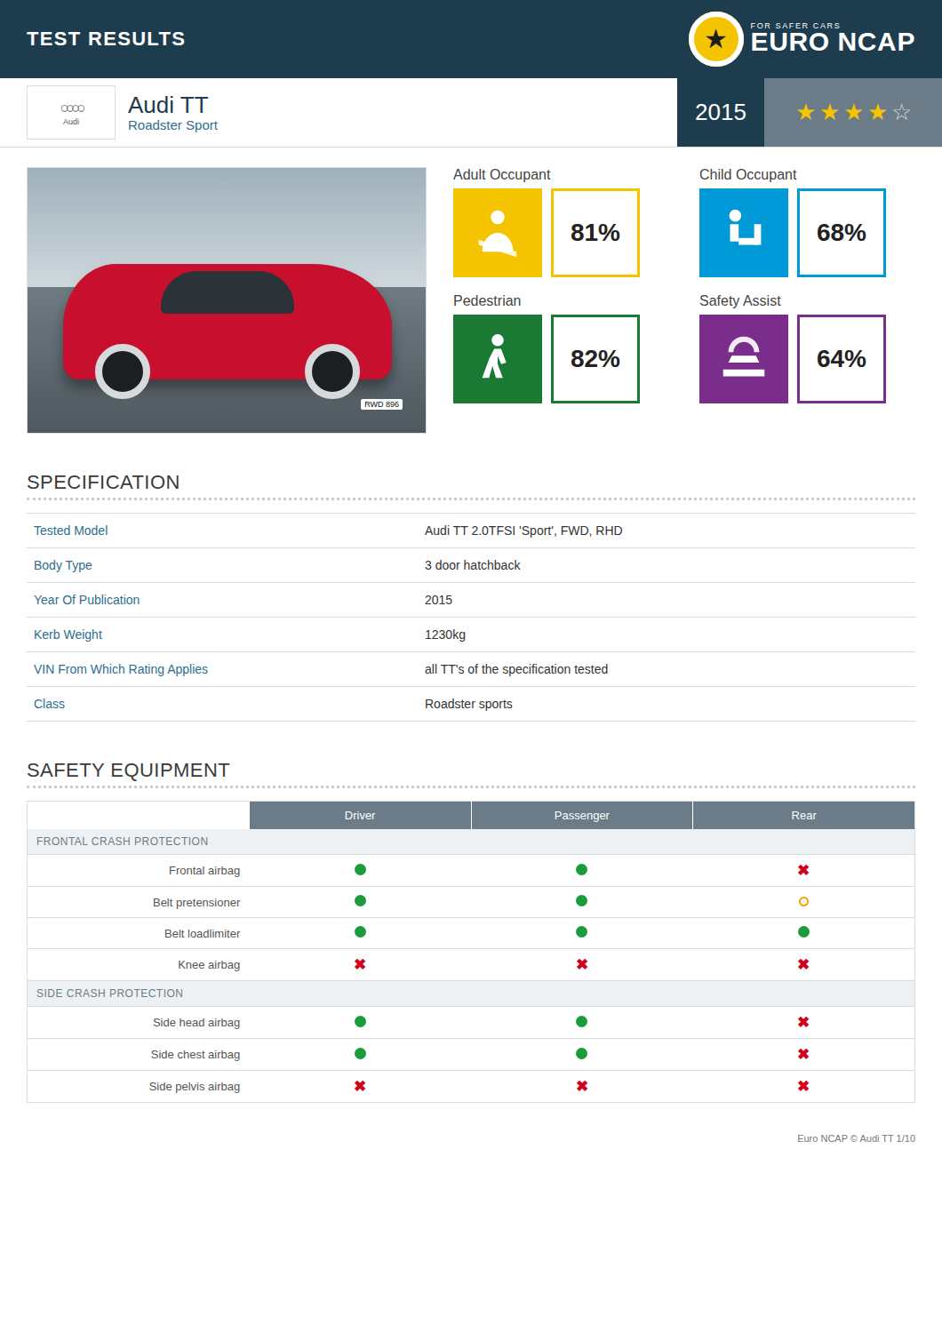TEST RESULTS
★
FOR SAFER CARSEURO NCAP
○○○○
Audi
Audi TT Roadster Sport
2015
★★★★☆
RWD 896
Adult Occupant
81%
Child Occupant
68%
Pedestrian
82%
Safety Assist
64%
SPECIFICATION
| Tested Model | Audi TT 2.0TFSI 'Sport', FWD, RHD |
| Body Type | 3 door hatchback |
| Year Of Publication | 2015 |
| Kerb Weight | 1230kg |
| VIN From Which Rating Applies | all TT's of the specification tested |
| Class | Roadster sports |
SAFETY EQUIPMENT
| | Driver | Passenger | Rear |
| --- | --- | --- | --- |
| FRONTAL CRASH PROTECTION |
| Frontal airbag | | | ✖ |
| Belt pretensioner | | | |
| Belt loadlimiter | | | |
| Knee airbag | ✖ | ✖ | ✖ |
| SIDE CRASH PROTECTION |
| Side head airbag | | | ✖ |
| Side chest airbag | | | ✖ |
| Side pelvis airbag | ✖ | ✖ | ✖ |
Euro NCAP © Audi TT 1/10